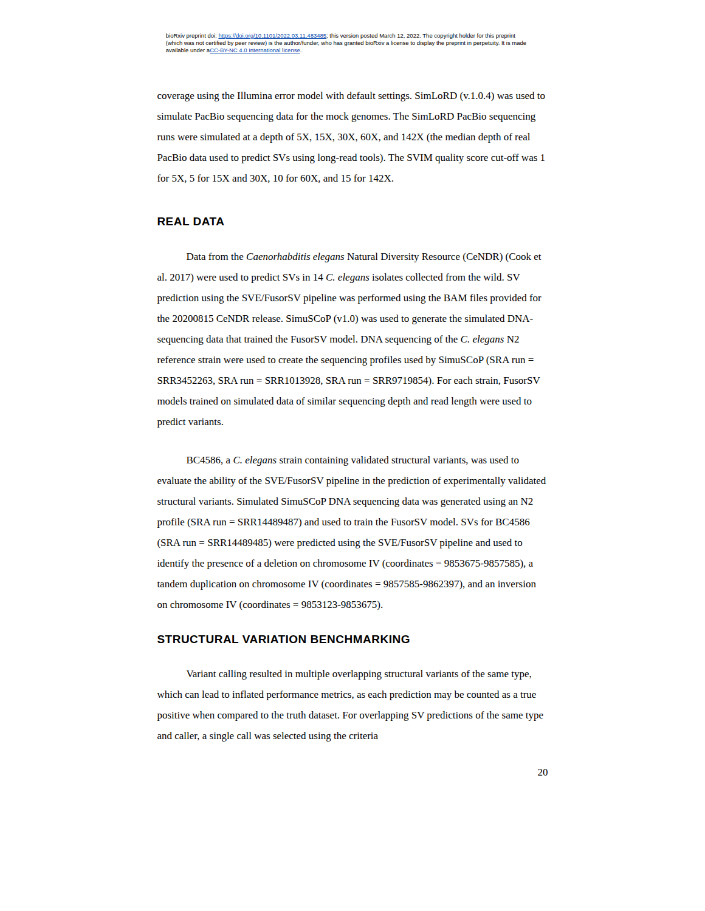bioRxiv preprint doi: https://doi.org/10.1101/2022.03.11.483485; this version posted March 12, 2022. The copyright holder for this preprint
(which was not certified by peer review) is the author/funder, who has granted bioRxiv a license to display the preprint in perpetuity. It is made
available under aCC-BY-NC 4.0 International license.
coverage using the Illumina error model with default settings. SimLoRD (v.1.0.4) was used to simulate PacBio sequencing data for the mock genomes. The SimLoRD PacBio sequencing runs were simulated at a depth of 5X, 15X, 30X, 60X, and 142X (the median depth of real PacBio data used to predict SVs using long-read tools). The SVIM quality score cut-off was 1 for 5X, 5 for 15X and 30X, 10 for 60X, and 15 for 142X.
REAL DATA
Data from the Caenorhabditis elegans Natural Diversity Resource (CeNDR) (Cook et al. 2017) were used to predict SVs in 14 C. elegans isolates collected from the wild. SV prediction using the SVE/FusorSV pipeline was performed using the BAM files provided for the 20200815 CeNDR release. SimuSCoP (v1.0) was used to generate the simulated DNA-sequencing data that trained the FusorSV model. DNA sequencing of the C. elegans N2 reference strain were used to create the sequencing profiles used by SimuSCoP (SRA run = SRR3452263, SRA run = SRR1013928, SRA run = SRR9719854). For each strain, FusorSV models trained on simulated data of similar sequencing depth and read length were used to predict variants.
BC4586, a C. elegans strain containing validated structural variants, was used to evaluate the ability of the SVE/FusorSV pipeline in the prediction of experimentally validated structural variants. Simulated SimuSCoP DNA sequencing data was generated using an N2 profile (SRA run = SRR14489487) and used to train the FusorSV model. SVs for BC4586 (SRA run = SRR14489485) were predicted using the SVE/FusorSV pipeline and used to identify the presence of a deletion on chromosome IV (coordinates = 9853675-9857585), a tandem duplication on chromosome IV (coordinates = 9857585-9862397), and an inversion on chromosome IV (coordinates = 9853123-9853675).
STRUCTURAL VARIATION BENCHMARKING
Variant calling resulted in multiple overlapping structural variants of the same type, which can lead to inflated performance metrics, as each prediction may be counted as a true positive when compared to the truth dataset. For overlapping SV predictions of the same type and caller, a single call was selected using the criteria
20